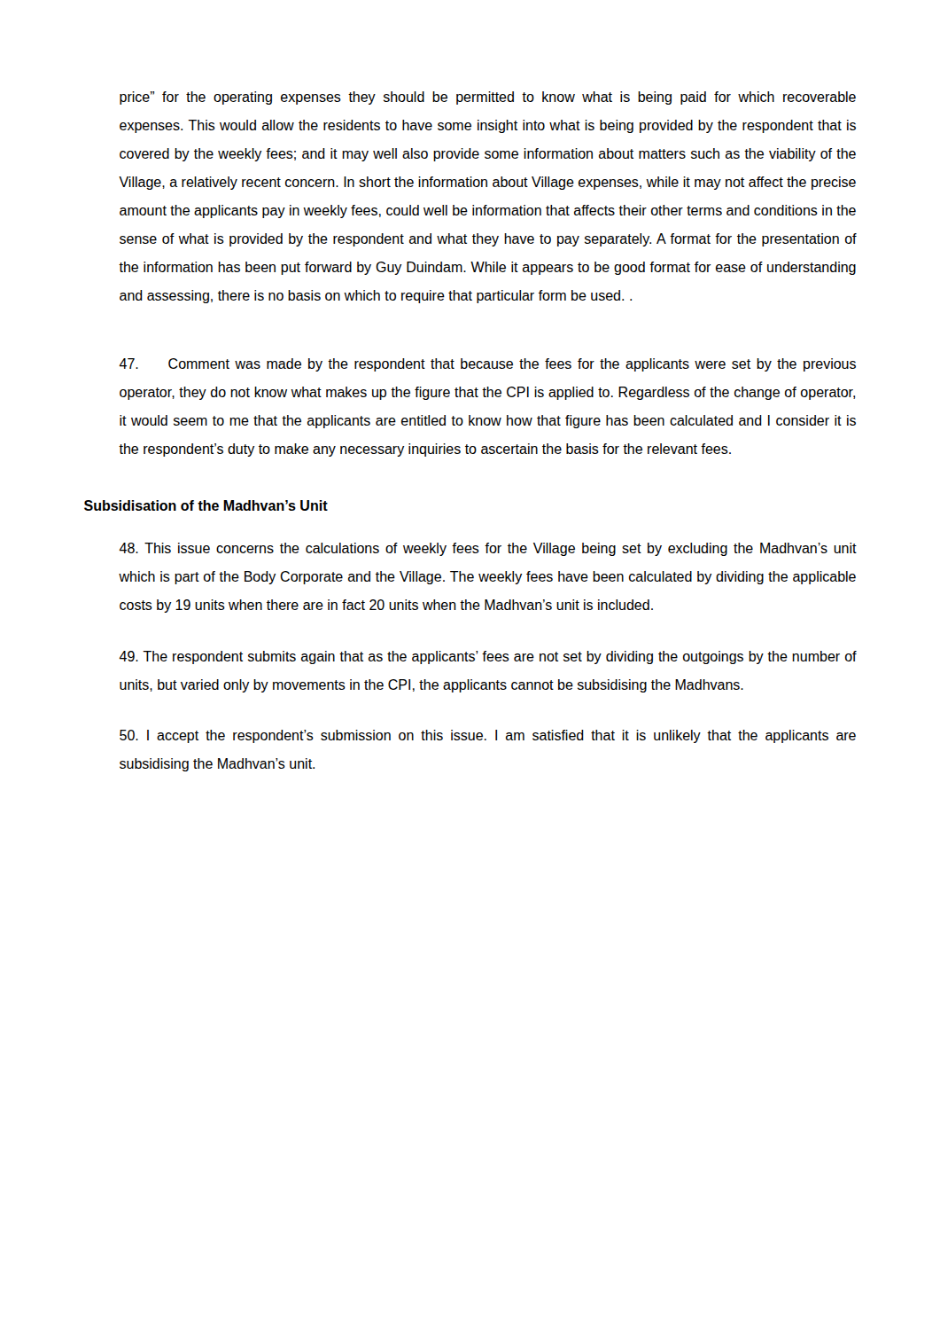price” for the operating expenses they should be permitted to know what is being paid for which recoverable expenses. This would allow the residents to have some insight into what is being provided by the respondent that is covered by the weekly fees; and it may well also provide some information about matters such as the viability of the Village, a relatively recent concern. In short the information about Village expenses, while it may not affect the precise amount the applicants pay in weekly fees, could well be information that affects their other terms and conditions in the sense of what is provided by the respondent and what they have to pay separately. A format for the presentation of the information has been put forward by Guy Duindam. While it appears to be good format for ease of understanding and assessing, there is no basis on which to require that particular form be used. .
47. Comment was made by the respondent that because the fees for the applicants were set by the previous operator, they do not know what makes up the figure that the CPI is applied to. Regardless of the change of operator, it would seem to me that the applicants are entitled to know how that figure has been calculated and I consider it is the respondent’s duty to make any necessary inquiries to ascertain the basis for the relevant fees.
Subsidisation of the Madhvan’s Unit
48. This issue concerns the calculations of weekly fees for the Village being set by excluding the Madhvan’s unit which is part of the Body Corporate and the Village. The weekly fees have been calculated by dividing the applicable costs by 19 units when there are in fact 20 units when the Madhvan’s unit is included.
49. The respondent submits again that as the applicants’ fees are not set by dividing the outgoings by the number of units, but varied only by movements in the CPI, the applicants cannot be subsidising the Madhvans.
50. I accept the respondent’s submission on this issue. I am satisfied that it is unlikely that the applicants are subsidising the Madhvan’s unit.